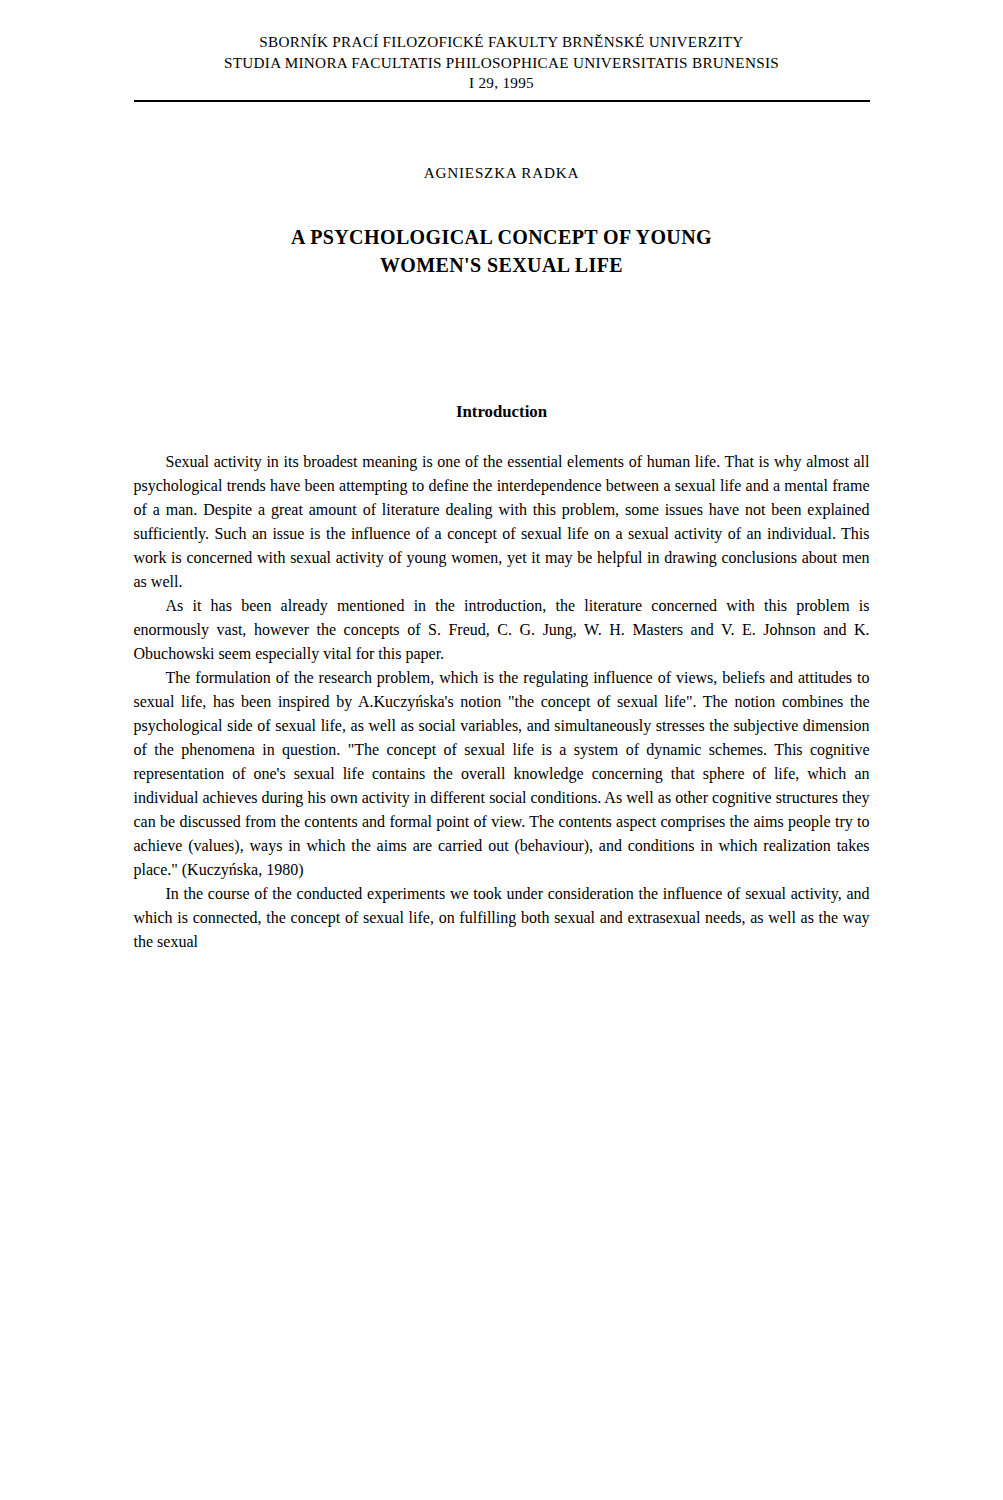Sborník prací filozofické fakulty brněnské univerzity
Studia minora facultatis philosophicae universitatis brunensis
I 29, 1995
Agnieszka Radka
A Psychological Concept of Young
Women's Sexual Life
Introduction
Sexual activity in its broadest meaning is one of the essential elements of human life. That is why almost all psychological trends have been attempting to define the interdependence between a sexual life and a mental frame of a man. Despite a great amount of literature dealing with this problem, some issues have not been explained sufficiently. Such an issue is the influence of a concept of sexual life on a sexual activity of an individual. This work is concerned with sexual activity of young women, yet it may be helpful in drawing conclusions about men as well.
As it has been already mentioned in the introduction, the literature concerned with this problem is enormously vast, however the concepts of S. Freud, C. G. Jung, W. H. Masters and V. E. Johnson and K. Obuchowski seem especially vital for this paper.
The formulation of the research problem, which is the regulating influence of views, beliefs and attitudes to sexual life, has been inspired by A.Kuczyńska's notion "the concept of sexual life". The notion combines the psychological side of sexual life, as well as social variables, and simultaneously stresses the subjective dimension of the phenomena in question. "The concept of sexual life is a system of dynamic schemes. This cognitive representation of one's sexual life contains the overall knowledge concerning that sphere of life, which an individual achieves during his own activity in different social conditions. As well as other cognitive structures they can be discussed from the contents and formal point of view. The contents aspect comprises the aims people try to achieve (values), ways in which the aims are carried out (behaviour), and conditions in which realization takes place." (Kuczyńska, 1980)
In the course of the conducted experiments we took under consideration the influence of sexual activity, and which is connected, the concept of sexual life, on fulfilling both sexual and extrasexual needs, as well as the way the sexual